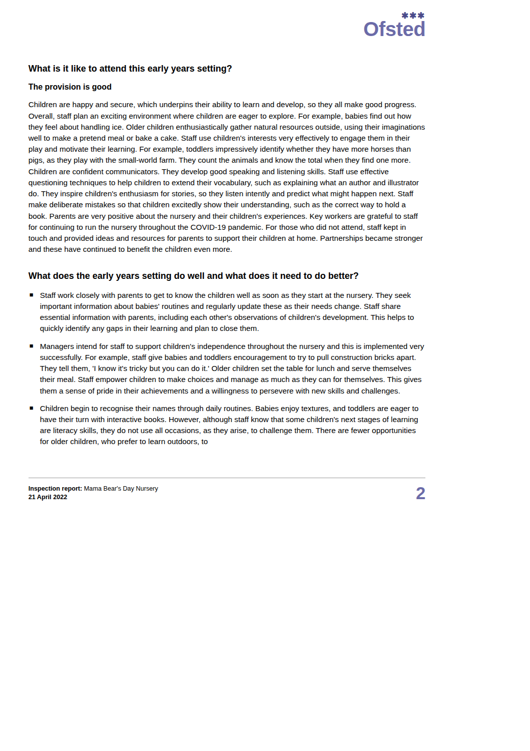✱✱✱
Ofsted
What is it like to attend this early years setting?
The provision is good
Children are happy and secure, which underpins their ability to learn and develop, so they all make good progress. Overall, staff plan an exciting environment where children are eager to explore. For example, babies find out how they feel about handling ice. Older children enthusiastically gather natural resources outside, using their imaginations well to make a pretend meal or bake a cake. Staff use children's interests very effectively to engage them in their play and motivate their learning. For example, toddlers impressively identify whether they have more horses than pigs, as they play with the small-world farm. They count the animals and know the total when they find one more. Children are confident communicators. They develop good speaking and listening skills. Staff use effective questioning techniques to help children to extend their vocabulary, such as explaining what an author and illustrator do. They inspire children's enthusiasm for stories, so they listen intently and predict what might happen next. Staff make deliberate mistakes so that children excitedly show their understanding, such as the correct way to hold a book. Parents are very positive about the nursery and their children's experiences. Key workers are grateful to staff for continuing to run the nursery throughout the COVID-19 pandemic. For those who did not attend, staff kept in touch and provided ideas and resources for parents to support their children at home. Partnerships became stronger and these have continued to benefit the children even more.
What does the early years setting do well and what does it need to do better?
Staff work closely with parents to get to know the children well as soon as they start at the nursery. They seek important information about babies' routines and regularly update these as their needs change. Staff share essential information with parents, including each other's observations of children's development. This helps to quickly identify any gaps in their learning and plan to close them.
Managers intend for staff to support children's independence throughout the nursery and this is implemented very successfully. For example, staff give babies and toddlers encouragement to try to pull construction bricks apart. They tell them, 'I know it's tricky but you can do it.' Older children set the table for lunch and serve themselves their meal. Staff empower children to make choices and manage as much as they can for themselves. This gives them a sense of pride in their achievements and a willingness to persevere with new skills and challenges.
Children begin to recognise their names through daily routines. Babies enjoy textures, and toddlers are eager to have their turn with interactive books. However, although staff know that some children's next stages of learning are literacy skills, they do not use all occasions, as they arise, to challenge them. There are fewer opportunities for older children, who prefer to learn outdoors, to
Inspection report: Mama Bear's Day Nursery
21 April 2022
2